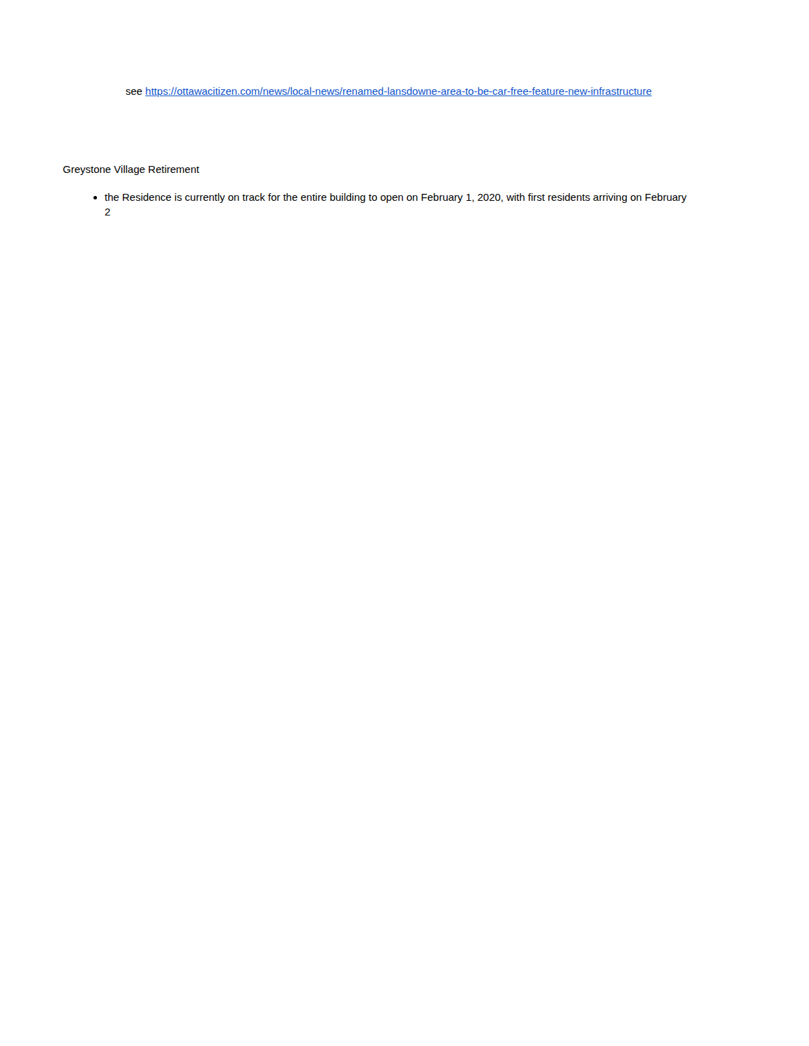see https://ottawacitizen.com/news/local-news/renamed-lansdowne-area-to-be-car-free-feature-new-infrastructure
Greystone Village Retirement
the Residence is currently on track for the entire building to open on February 1, 2020, with first residents arriving on February 2